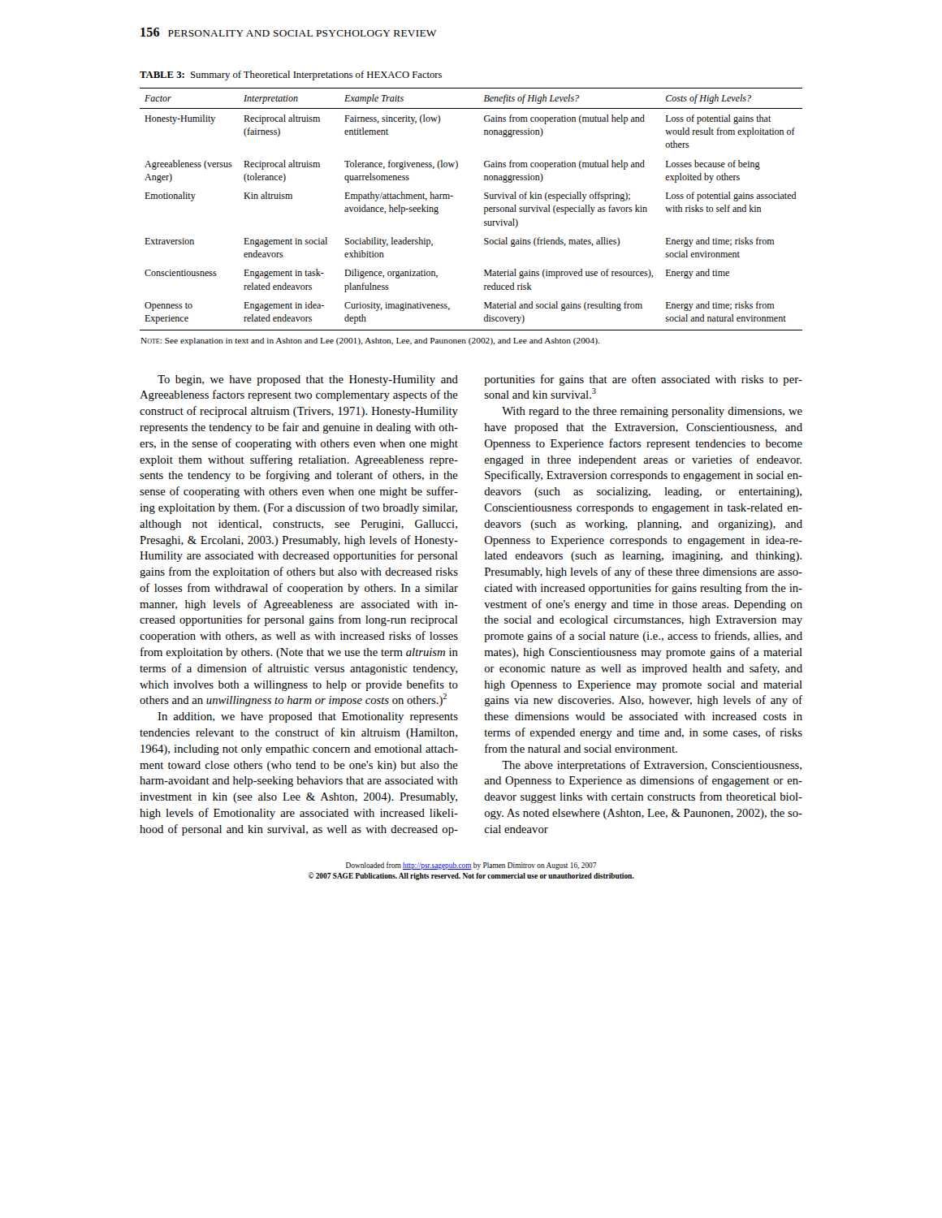156 PERSONALITY AND SOCIAL PSYCHOLOGY REVIEW
TABLE 3: Summary of Theoretical Interpretations of HEXACO Factors
| Factor | Interpretation | Example Traits | Benefits of High Levels? | Costs of High Levels? |
| --- | --- | --- | --- | --- |
| Honesty-Humility | Reciprocal altruism (fairness) | Fairness, sincerity, (low) entitlement | Gains from cooperation (mutual help and nonaggression) | Loss of potential gains that would result from exploitation of others |
| Agreeableness (versus Anger) | Reciprocal altruism (tolerance) | Tolerance, forgiveness, (low) quarrelsomeness | Gains from cooperation (mutual help and nonaggression) | Losses because of being exploited by others |
| Emotionality | Kin altruism | Empathy/attachment, harm-avoidance, help-seeking | Survival of kin (especially offspring); personal survival (especially as favors kin survival) | Loss of potential gains associated with risks to self and kin |
| Extraversion | Engagement in social endeavors | Sociability, leadership, exhibition | Social gains (friends, mates, allies) | Energy and time; risks from social environment |
| Conscientiousness | Engagement in task-related endeavors | Diligence, organization, planfulness | Material gains (improved use of resources), reduced risk | Energy and time |
| Openness to Experience | Engagement in idea-related endeavors | Curiosity, imaginativeness, depth | Material and social gains (resulting from discovery) | Energy and time; risks from social and natural environment |
| Note: See explanation in text and in Ashton and Lee (2001), Ashton, Lee, and Paunonen (2002), and Lee and Ashton (2004). |
To begin, we have proposed that the Honesty-Humility and Agreeableness factors represent two complementary aspects of the construct of reciprocal altruism (Trivers, 1971). Honesty-Humility represents the tendency to be fair and genuine in dealing with others, in the sense of cooperating with others even when one might exploit them without suffering retaliation. Agreeableness represents the tendency to be forgiving and tolerant of others, in the sense of cooperating with others even when one might be suffering exploitation by them. (For a discussion of two broadly similar, although not identical, constructs, see Perugini, Gallucci, Presaghi, & Ercolani, 2003.) Presumably, high levels of Honesty-Humility are associated with decreased opportunities for personal gains from the exploitation of others but also with decreased risks of losses from withdrawal of cooperation by others. In a similar manner, high levels of Agreeableness are associated with increased opportunities for personal gains from long-run reciprocal cooperation with others, as well as with increased risks of losses from exploitation by others. (Note that we use the term altruism in terms of a dimension of altruistic versus antagonistic tendency, which involves both a willingness to help or provide benefits to others and an unwillingness to harm or impose costs on others.)2
In addition, we have proposed that Emotionality represents tendencies relevant to the construct of kin altruism (Hamilton, 1964), including not only empathic concern and emotional attachment toward close others (who tend to be one's kin) but also the harm-avoidant and help-seeking behaviors that are associated with investment in kin (see also Lee & Ashton, 2004). Presumably, high levels of Emotionality are associated with increased likelihood of personal and kin survival, as well as with decreased opportunities for gains that are often associated with risks to personal and kin survival.3
With regard to the three remaining personality dimensions, we have proposed that the Extraversion, Conscientiousness, and Openness to Experience factors represent tendencies to become engaged in three independent areas or varieties of endeavor. Specifically, Extraversion corresponds to engagement in social endeavors (such as socializing, leading, or entertaining), Conscientiousness corresponds to engagement in task-related endeavors (such as working, planning, and organizing), and Openness to Experience corresponds to engagement in idea-related endeavors (such as learning, imagining, and thinking). Presumably, high levels of any of these three dimensions are associated with increased opportunities for gains resulting from the investment of one's energy and time in those areas. Depending on the social and ecological circumstances, high Extraversion may promote gains of a social nature (i.e., access to friends, allies, and mates), high Conscientiousness may promote gains of a material or economic nature as well as improved health and safety, and high Openness to Experience may promote social and material gains via new discoveries. Also, however, high levels of any of these dimensions would be associated with increased costs in terms of expended energy and time and, in some cases, of risks from the natural and social environment.
The above interpretations of Extraversion, Conscientiousness, and Openness to Experience as dimensions of engagement or endeavor suggest links with certain constructs from theoretical biology. As noted elsewhere (Ashton, Lee, & Paunonen, 2002), the social endeavor
Downloaded from http://psr.sagepub.com by Plamen Dimitrov on August 16, 2007
© 2007 SAGE Publications. All rights reserved. Not for commercial use or unauthorized distribution.